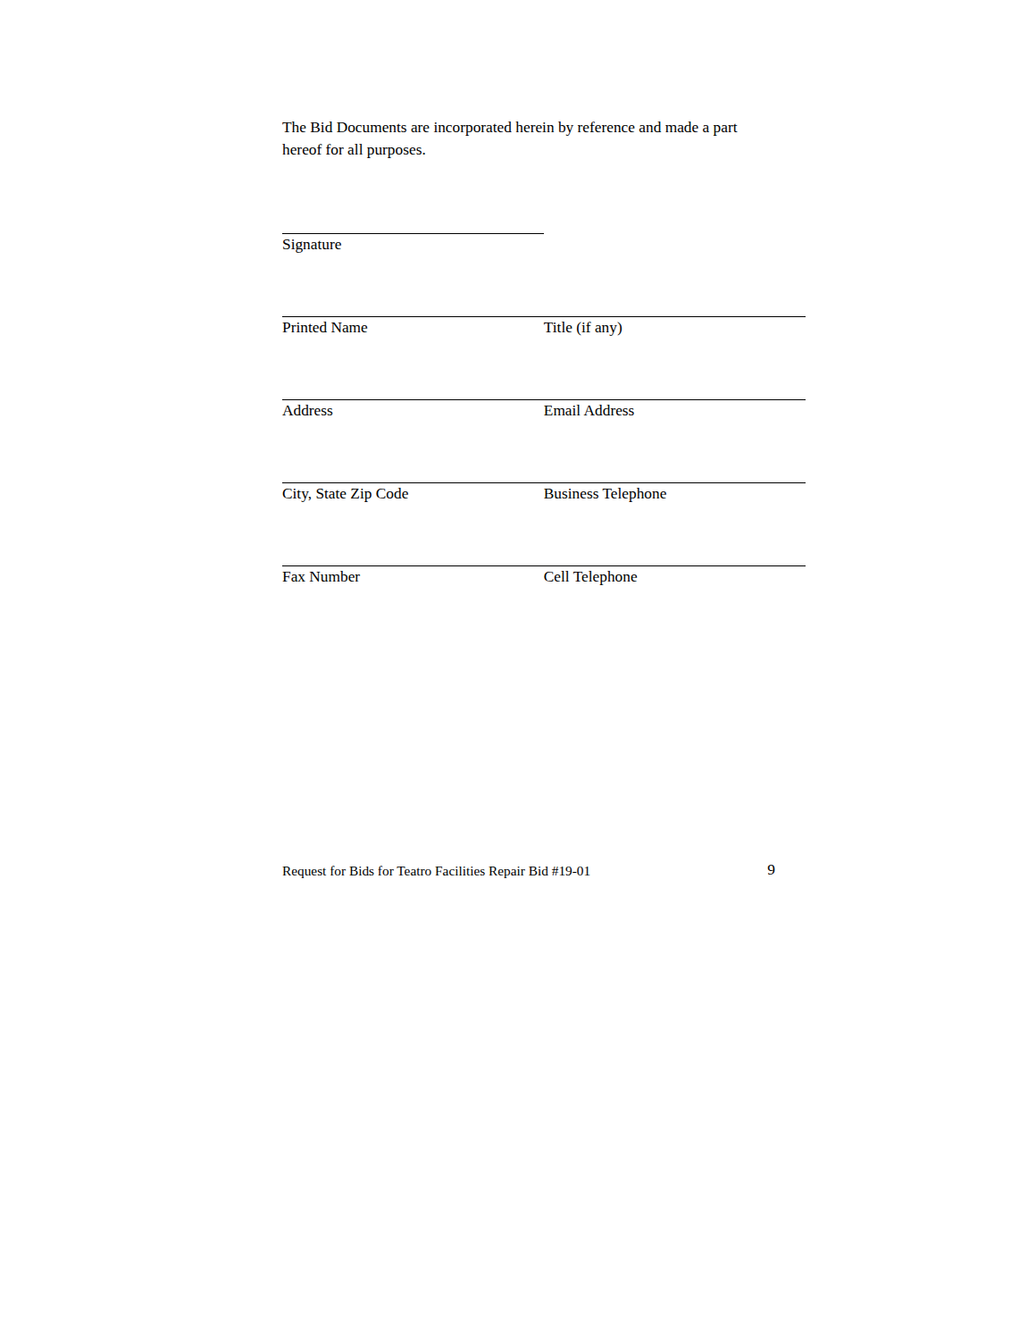The Bid Documents are incorporated herein by reference and made a part hereof for all purposes.
| Signature | |
| Printed Name | Title (if any) |
| Address | Email Address |
| City, State Zip Code | Business Telephone |
| Fax Number | Cell Telephone |
Request for Bids for Teatro Facilities Repair Bid #19-01
9